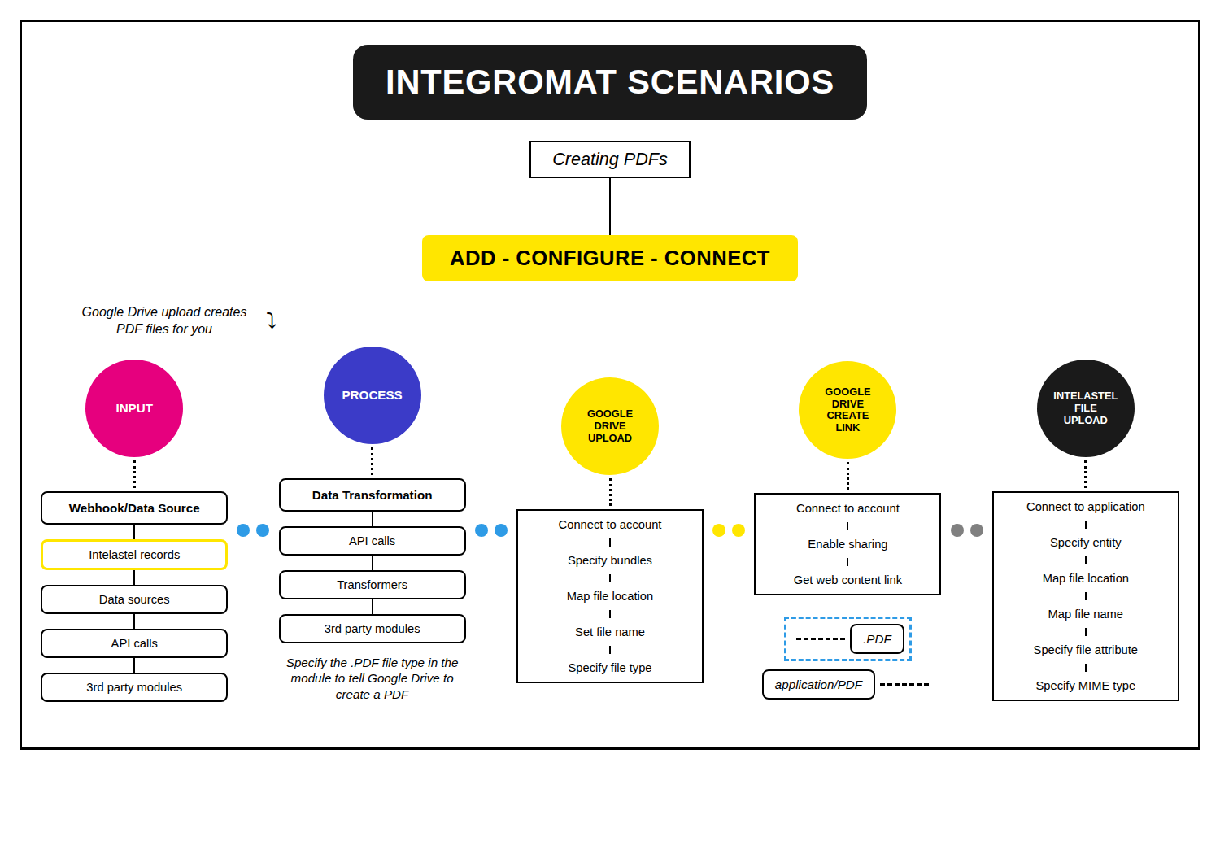INTEGROMAT SCENARIOS
Creating PDFs
ADD - CONFIGURE - CONNECT
Google Drive upload creates PDF files for you
⤵
INPUT
Webhook/Data Source
Intelastel records
Data sources
API calls
3rd party modules
PROCESS
Data Transformation
API calls
Transformers
3rd party modules
Specify the .PDF file type in the module to tell Google Drive to create a PDF
GOOGLE
DRIVE
UPLOAD
Connect to account
Specify bundles
Map file location
Set file name
Specify file type
GOOGLE
DRIVE
CREATE
LINK
Connect to account
Enable sharing
Get web content link
.PDF
application/PDF
INTELASTEL
FILE
UPLOAD
Connect to application
Specify entity
Map file location
Map file name
Specify file attribute
Specify MIME type